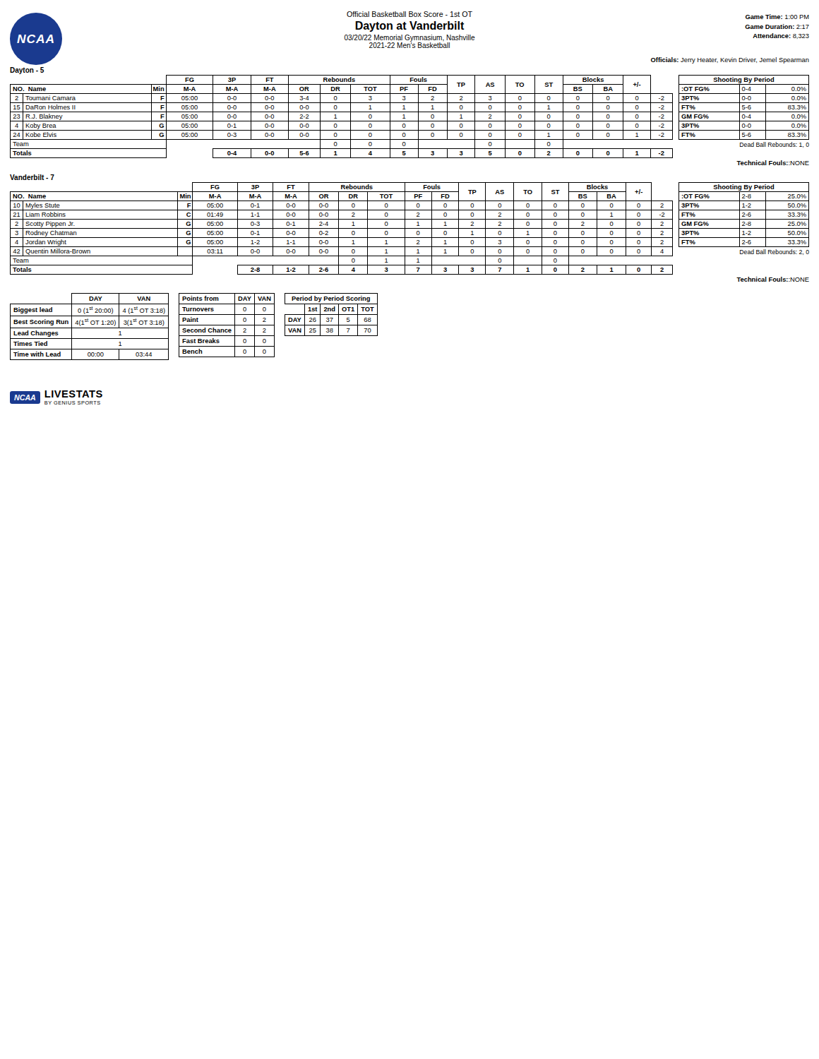NCAA
Game Time: 1:00 PM
Game Duration: 2:17
Attendance: 8,323
Official Basketball Box Score - 1st OT
Dayton at Vanderbilt
03/20/22 Memorial Gymnasium, Nashville
2021-22 Men's Basketball
Officials: Jerry Heater, Kevin Driver, Jemel Spearman
Dayton - 5
| | | | FG | 3P | FT | Rebounds | Fouls | TP | AS | TO | ST | Blocks | +/- |
| --- | --- | --- | --- | --- | --- | --- | --- | --- | --- | --- | --- | --- | --- |
| NO. Name | Min | M-A | M-A | M-A | OR | DR | TOT | PF | FD | BS | BA |
| 2 | Toumani Camara | F | 05:00 | 0-0 | 0-0 | 3-4 | 0 | 3 | 3 | 2 | 2 | 3 | 0 | 0 | 0 | 0 | 0 | -2 |
| 15 | DaRon Holmes II | F | 05:00 | 0-0 | 0-0 | 0-0 | 0 | 1 | 1 | 1 | 0 | 0 | 0 | 1 | 0 | 0 | 0 | -2 |
| 23 | R.J. Blakney | F | 05:00 | 0-0 | 0-0 | 2-2 | 1 | 0 | 1 | 0 | 1 | 2 | 0 | 0 | 0 | 0 | 0 | -2 |
| 4 | Koby Brea | G | 05:00 | 0-1 | 0-0 | 0-0 | 0 | 0 | 0 | 0 | 0 | 0 | 0 | 0 | 0 | 0 | 0 | -2 |
| 24 | Kobe Elvis | G | 05:00 | 0-3 | 0-0 | 0-0 | 0 | 0 | 0 | 0 | 0 | 0 | 0 | 1 | 0 | 0 | 1 | -2 |
| Team | | | | | 0 | 0 | 0 | | | 0 | | 0 | | | | |
| Totals | | 0-4 | 0-0 | 5-6 | 1 | 4 | 5 | 3 | 3 | 5 | 0 | 2 | 0 | 0 | 1 | -2 |
| Shooting By Period |
| --- |
| :OT FG% | 0-4 | 0.0% |
| 3PT% | 0-0 | 0.0% |
| FT% | 5-6 | 83.3% |
| GM FG% | 0-4 | 0.0% |
| 3PT% | 0-0 | 0.0% |
| FT% | 5-6 | 83.3% |
Dead Ball Rebounds: 1, 0
Technical Fouls::NONE
Vanderbilt - 7
| | | | FG | 3P | FT | Rebounds | Fouls | TP | AS | TO | ST | Blocks | +/- |
| --- | --- | --- | --- | --- | --- | --- | --- | --- | --- | --- | --- | --- | --- |
| NO. Name | Min | M-A | M-A | M-A | OR | DR | TOT | PF | FD | BS | BA |
| 10 | Myles Stute | F | 05:00 | 0-1 | 0-0 | 0-0 | 0 | 0 | 0 | 0 | 0 | 0 | 0 | 0 | 0 | 0 | 0 | 2 |
| 21 | Liam Robbins | C | 01:49 | 1-1 | 0-0 | 0-0 | 2 | 0 | 2 | 0 | 0 | 2 | 0 | 0 | 0 | 1 | 0 | -2 |
| 2 | Scotty Pippen Jr. | G | 05:00 | 0-3 | 0-1 | 2-4 | 1 | 0 | 1 | 1 | 2 | 2 | 0 | 0 | 2 | 0 | 0 | 2 |
| 3 | Rodney Chatman | G | 05:00 | 0-1 | 0-0 | 0-2 | 0 | 0 | 0 | 0 | 1 | 0 | 1 | 0 | 0 | 0 | 0 | 2 |
| 4 | Jordan Wright | G | 05:00 | 1-2 | 1-1 | 0-0 | 1 | 1 | 2 | 1 | 0 | 3 | 0 | 0 | 0 | 0 | 0 | 2 |
| 42 | Quentin Millora-Brown | | 03:11 | 0-0 | 0-0 | 0-0 | 0 | 1 | 1 | 1 | 0 | 0 | 0 | 0 | 0 | 0 | 0 | 4 |
| Team | | | | | 0 | 1 | 1 | | | 0 | | 0 | | | | |
| Totals | | 2-8 | 1-2 | 2-6 | 4 | 3 | 7 | 3 | 3 | 7 | 1 | 0 | 2 | 1 | 0 | 2 |
| Shooting By Period |
| --- |
| :OT FG% | 2-8 | 25.0% |
| 3PT% | 1-2 | 50.0% |
| FT% | 2-6 | 33.3% |
| GM FG% | 2-8 | 25.0% |
| 3PT% | 1-2 | 50.0% |
| FT% | 2-6 | 33.3% |
Dead Ball Rebounds: 2, 0
Technical Fouls::NONE
| | DAY | VAN |
| --- | --- | --- |
| Biggest lead | 0 (1 st 20:00) | 4 (1 st OT 3:18) |
| Best Scoring Run | 4(1 st OT 1:20) | 3(1 st OT 3:18) |
| Lead Changes | 1 |
| Times Tied | 1 |
| Time with Lead | 00:00 | 03:44 |
| Points from | DAY | VAN |
| --- | --- | --- |
| Turnovers | 0 | 0 |
| Paint | 0 | 2 |
| Second Chance | 2 | 2 |
| Fast Breaks | 0 | 0 |
| Bench | 0 | 0 |
| Period by Period Scoring |
| --- |
| | 1st | 2nd | OT1 | TOT |
| DAY | 26 | 37 | 5 | 68 |
| VAN | 25 | 38 | 7 | 70 |
NCAA
LIVESTATS
BY GENIUS SPORTS